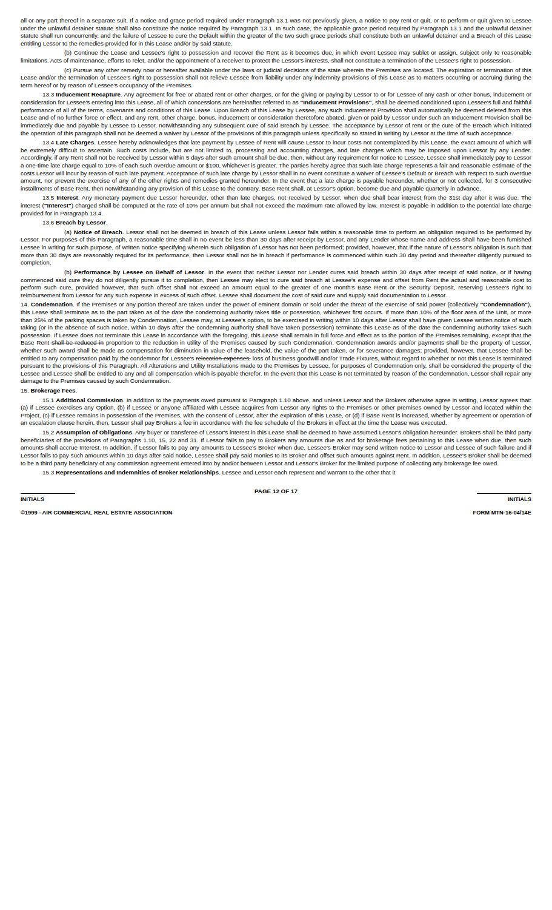all or any part thereof in a separate suit. If a notice and grace period required under Paragraph 13.1 was not previously given, a notice to pay rent or quit, or to perform or quit given to Lessee under the unlawful detainer statute shall also constitute the notice required by Paragraph 13.1. In such case, the applicable grace period required by Paragraph 13.1 and the unlawful detainer statute shall run concurrently, and the failure of Lessee to cure the Default within the greater of the two such grace periods shall constitute both an unlawful detainer and a Breach of this Lease entitling Lessor to the remedies provided for in this Lease and/or by said statute.
(b) Continue the Lease and Lessee's right to possession and recover the Rent as it becomes due, in which event Lessee may sublet or assign, subject only to reasonable limitations. Acts of maintenance, efforts to relet, and/or the appointment of a receiver to protect the Lessor's interests, shall not constitute a termination of the Lessee's right to possession.
(c) Pursue any other remedy now or hereafter available under the laws or judicial decisions of the state wherein the Premises are located. The expiration or termination of this Lease and/or the termination of Lessee's right to possession shall not relieve Lessee from liability under any indemnity provisions of this Lease as to matters occurring or accruing during the term hereof or by reason of Lessee's occupancy of the Premises.
13.3 Inducement Recapture. Any agreement for free or abated rent or other charges, or for the giving or paying by Lessor to or for Lessee of any cash or other bonus, inducement or consideration for Lessee's entering into this Lease, all of which concessions are hereinafter referred to as "Inducement Provisions", shall be deemed conditioned upon Lessee's full and faithful performance of all of the terms, covenants and conditions of this Lease. Upon Breach of this Lease by Lessee, any such Inducement Provision shall automatically be deemed deleted from this Lease and of no further force or effect, and any rent, other charge, bonus, inducement or consideration theretofore abated, given or paid by Lessor under such an Inducement Provision shall be immediately due and payable by Lessee to Lessor, notwithstanding any subsequent cure of said Breach by Lessee. The acceptance by Lessor of rent or the cure of the Breach which initiated the operation of this paragraph shall not be deemed a waiver by Lessor of the provisions of this paragraph unless specifically so stated in writing by Lessor at the time of such acceptance.
13.4 Late Charges. Lessee hereby acknowledges that late payment by Lessee of Rent will cause Lessor to incur costs not contemplated by this Lease, the exact amount of which will be extremely difficult to ascertain. Such costs include, but are not limited to, processing and accounting charges, and late charges which may be imposed upon Lessor by any Lender. Accordingly, if any Rent shall not be received by Lessor within 5 days after such amount shall be due, then, without any requirement for notice to Lessee, Lessee shall immediately pay to Lessor a one-time late charge equal to 10% of each such overdue amount or $100, whichever is greater. The parties hereby agree that such late charge represents a fair and reasonable estimate of the costs Lessor will incur by reason of such late payment. Acceptance of such late charge by Lessor shall in no event constitute a waiver of Lessee's Default or Breach with respect to such overdue amount, nor prevent the exercise of any of the other rights and remedies granted hereunder. In the event that a late charge is payable hereunder, whether or not collected, for 3 consecutive installments of Base Rent, then notwithstanding any provision of this Lease to the contrary, Base Rent shall, at Lessor's option, become due and payable quarterly in advance.
13.5 Interest. Any monetary payment due Lessor hereunder, other than late charges, not received by Lessor, when due shall bear interest from the 31st day after it was due. The interest ("Interest") charged shall be computed at the rate of 10% per annum but shall not exceed the maximum rate allowed by law. Interest is payable in addition to the potential late charge provided for in Paragraph 13.4.
13.6 Breach by Lessor.
(a) Notice of Breach. Lessor shall not be deemed in breach of this Lease unless Lessor fails within a reasonable time to perform an obligation required to be performed by Lessor. For purposes of this Paragraph, a reasonable time shall in no event be less than 30 days after receipt by Lessor, and any Lender whose name and address shall have been furnished Lessee in writing for such purpose, of written notice specifying wherein such obligation of Lessor has not been performed; provided, however, that if the nature of Lessor's obligation is such that more than 30 days are reasonably required for its performance, then Lessor shall not be in breach if performance is commenced within such 30 day period and thereafter diligently pursued to completion.
(b) Performance by Lessee on Behalf of Lessor. In the event that neither Lessor nor Lender cures said breach within 30 days after receipt of said notice, or if having commenced said cure they do not diligently pursue it to completion, then Lessee may elect to cure said breach at Lessee's expense and offset from Rent the actual and reasonable cost to perform such cure, provided however, that such offset shall not exceed an amount equal to the greater of one month's Base Rent or the Security Deposit, reserving Lessee's right to reimbursement from Lessor for any such expense in excess of such offset. Lessee shall document the cost of said cure and supply said documentation to Lessor.
14. Condemnation. If the Premises or any portion thereof are taken under the power of eminent domain or sold under the threat of the exercise of said power (collectively "Condemnation"), this Lease shall terminate as to the part taken as of the date the condemning authority takes title or possession, whichever first occurs. If more than 10% of the floor area of the Unit, or more than 25% of the parking spaces is taken by Condemnation, Lessee may, at Lessee's option, to be exercised in writing within 10 days after Lessor shall have given Lessee written notice of such taking (or in the absence of such notice, within 10 days after the condemning authority shall have taken possession) terminate this Lease as of the date the condemning authority takes such possession. If Lessee does not terminate this Lease in accordance with the foregoing, this Lease shall remain in full force and effect as to the portion of the Premises remaining, except that the Base Rent shall be reduced in proportion to the reduction in utility of the Premises caused by such Condemnation. Condemnation awards and/or payments shall be the property of Lessor, whether such award shall be made as compensation for diminution in value of the leasehold, the value of the part taken, or for severance damages; provided, however, that Lessee shall be entitled to any compensation paid by the condemnor for Lessee's relocation expenses, loss of business goodwill and/or Trade Fixtures, without regard to whether or not this Lease is terminated pursuant to the provisions of this Paragraph. All Alterations and Utility Installations made to the Premises by Lessee, for purposes of Condemnation only, shall be considered the property of the Lessee and Lessee shall be entitled to any and all compensation which is payable therefor. In the event that this Lease is not terminated by reason of the Condemnation, Lessor shall repair any damage to the Premises caused by such Condemnation.
15. Brokerage Fees.
15.1 Additional Commission. In addition to the payments owed pursuant to Paragraph 1.10 above, and unless Lessor and the Brokers otherwise agree in writing, Lessor agrees that: (a) if Lessee exercises any Option, (b) if Lessee or anyone affiliated with Lessee acquires from Lessor any rights to the Premises or other premises owned by Lessor and located within the Project, (c) if Lessee remains in possession of the Premises, with the consent of Lessor, after the expiration of this Lease, or (d) if Base Rent is increased, whether by agreement or operation of an escalation clause herein, then, Lessor shall pay Brokers a fee in accordance with the fee schedule of the Brokers in effect at the time the Lease was executed.
15.2 Assumption of Obligations. Any buyer or transferee of Lessor's interest in this Lease shall be deemed to have assumed Lessor's obligation hereunder. Brokers shall be third party beneficiaries of the provisions of Paragraphs 1.10, 15, 22 and 31. If Lessor fails to pay to Brokers any amounts due as and for brokerage fees pertaining to this Lease when due, then such amounts shall accrue Interest. In addition, if Lessor fails to pay any amounts to Lessee's Broker when due, Lessee's Broker may send written notice to Lessor and Lessee of such failure and if Lessor fails to pay such amounts within 10 days after said notice, Lessee shall pay said monies to its Broker and offset such amounts against Rent. In addition, Lessee's Broker shall be deemed to be a third party beneficiary of any commission agreement entered into by and/or between Lessor and Lessor's Broker for the limited purpose of collecting any brokerage fee owed.
15.3 Representations and Indemnities of Broker Relationships. Lessee and Lessor each represent and warrant to the other that it
PAGE 12 OF 17
INITIALS INITIALS
©1999 - AIR COMMERCIAL REAL ESTATE ASSOCIATION FORM MTN-16-04/14E